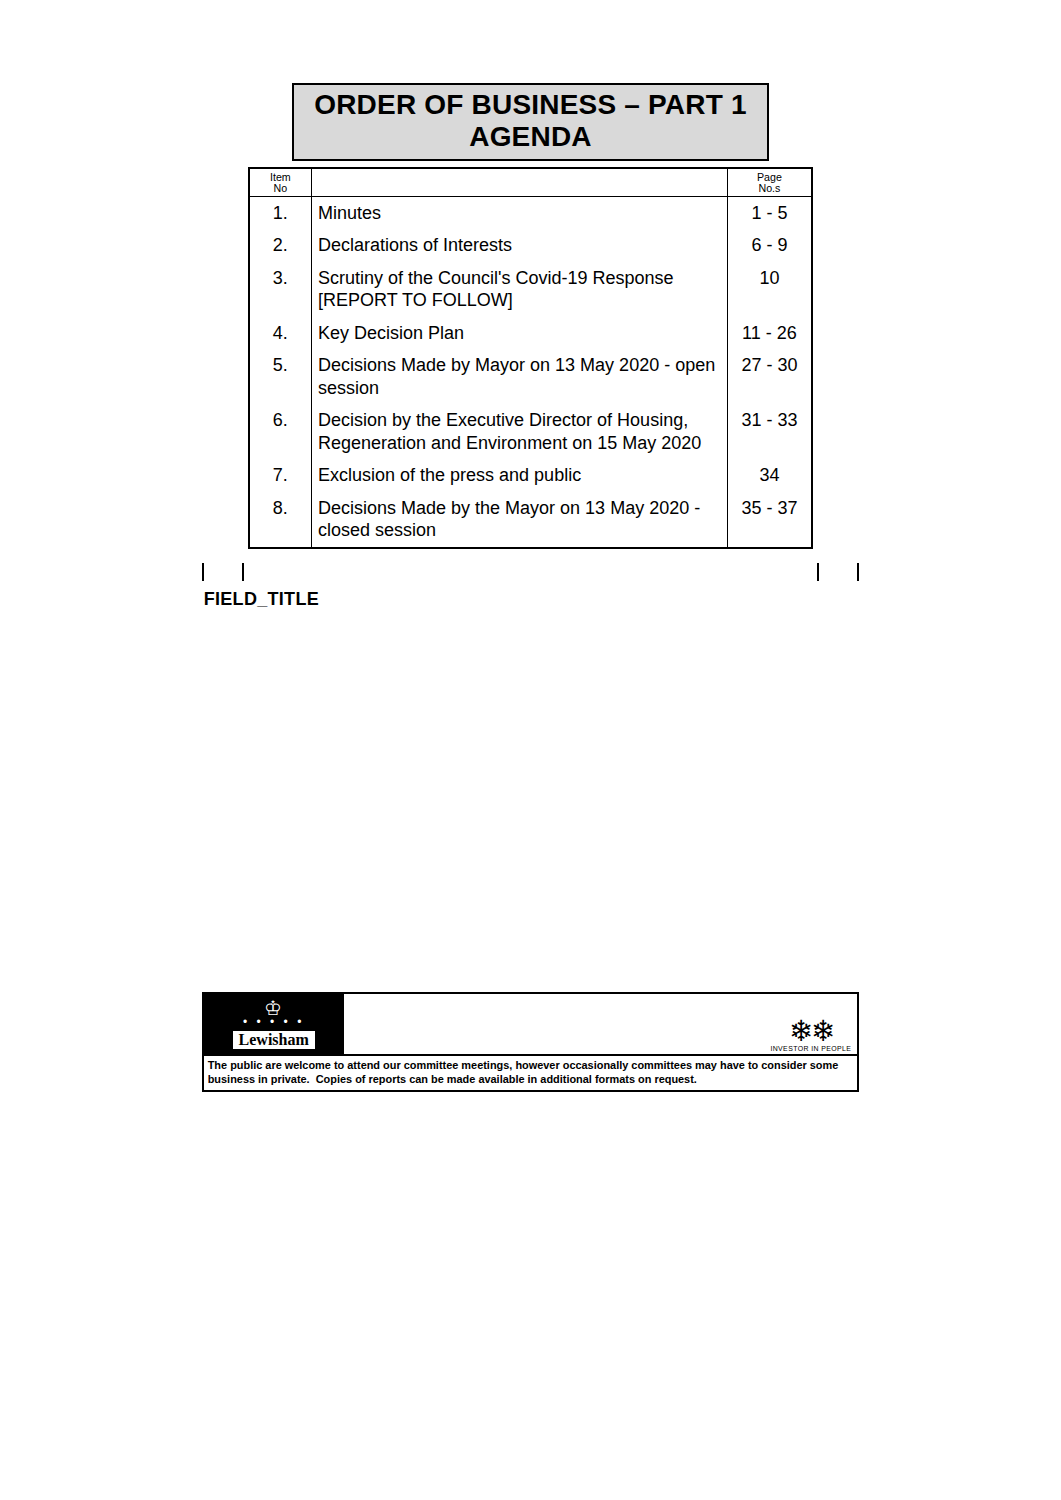ORDER OF BUSINESS – PART 1 AGENDA
| Item No | | Page No.s |
| --- | --- | --- |
| 1. | Minutes | 1 - 5 |
| 2. | Declarations of Interests | 6 - 9 |
| 3. | Scrutiny of the Council's Covid-19 Response [REPORT TO FOLLOW] | 10 |
| 4. | Key Decision Plan | 11 - 26 |
| 5. | Decisions Made by Mayor on 13 May 2020 - open session | 27 - 30 |
| 6. | Decision by the Executive Director of Housing, Regeneration and Environment on 15 May 2020 | 31 - 33 |
| 7. | Exclusion of the press and public | 34 |
| 8. | Decisions Made by the Mayor on 13 May 2020 - closed session | 35 - 37 |
FIELD_TITLE
♔• • • • •
Lewisham
❄❄
INVESTOR IN PEOPLE
The public are welcome to attend our committee meetings, however occasionally committees may have to consider some business in private. Copies of reports can be made available in additional formats on request.